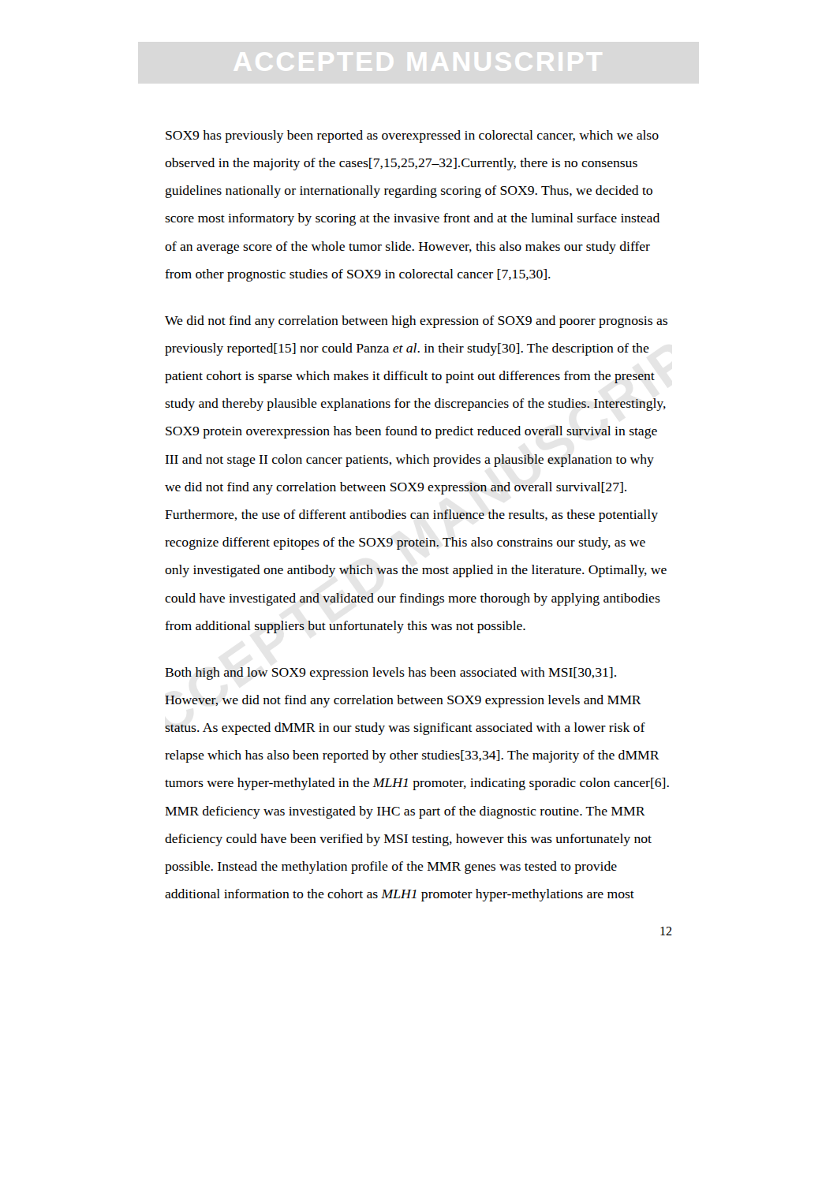ACCEPTED MANUSCRIPT
ACCEPTED MANUSCRIPT
SOX9 has previously been reported as overexpressed in colorectal cancer, which we also observed in the majority of the cases[7,15,25,27–32].Currently, there is no consensus guidelines nationally or internationally regarding scoring of SOX9. Thus, we decided to score most informatory by scoring at the invasive front and at the luminal surface instead of an average score of the whole tumor slide. However, this also makes our study differ from other prognostic studies of SOX9 in colorectal cancer [7,15,30].
We did not find any correlation between high expression of SOX9 and poorer prognosis as previously reported[15] nor could Panza et al. in their study[30]. The description of the patient cohort is sparse which makes it difficult to point out differences from the present study and thereby plausible explanations for the discrepancies of the studies. Interestingly, SOX9 protein overexpression has been found to predict reduced overall survival in stage III and not stage II colon cancer patients, which provides a plausible explanation to why we did not find any correlation between SOX9 expression and overall survival[27]. Furthermore, the use of different antibodies can influence the results, as these potentially recognize different epitopes of the SOX9 protein. This also constrains our study, as we only investigated one antibody which was the most applied in the literature. Optimally, we could have investigated and validated our findings more thorough by applying antibodies from additional suppliers but unfortunately this was not possible.
Both high and low SOX9 expression levels has been associated with MSI[30,31]. However, we did not find any correlation between SOX9 expression levels and MMR status. As expected dMMR in our study was significant associated with a lower risk of relapse which has also been reported by other studies[33,34]. The majority of the dMMR tumors were hyper-methylated in the MLH1 promoter, indicating sporadic colon cancer[6]. MMR deficiency was investigated by IHC as part of the diagnostic routine. The MMR deficiency could have been verified by MSI testing, however this was unfortunately not possible. Instead the methylation profile of the MMR genes was tested to provide additional information to the cohort as MLH1 promoter hyper-methylations are most
12